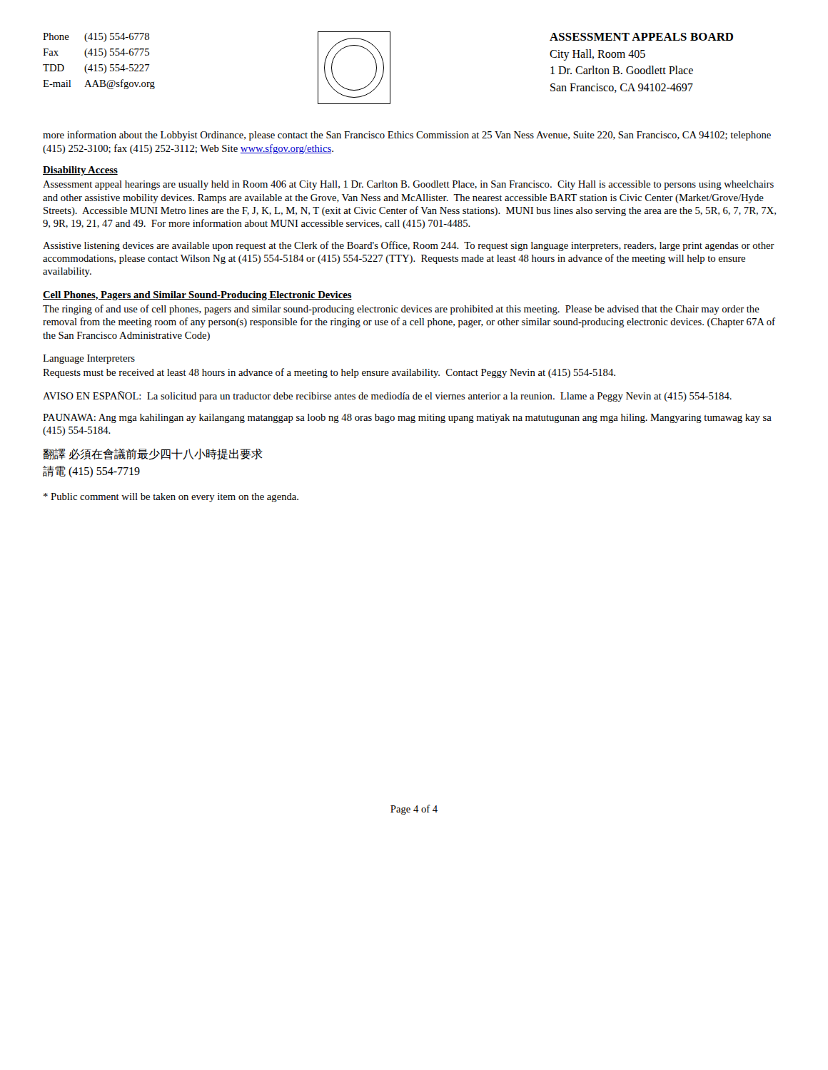| Phone | (415) 554-6778 |
| Fax | (415) 554-6775 |
| TDD | (415) 554-5227 |
| E-mail | AAB@sfgov.org |
ASSESSMENT APPEALS BOARD
City Hall, Room 405
1 Dr. Carlton B. Goodlett Place
San Francisco, CA 94102-4697
more information about the Lobbyist Ordinance, please contact the San Francisco Ethics Commission at 25 Van Ness Avenue, Suite 220, San Francisco, CA 94102; telephone (415) 252-3100; fax (415) 252-3112; Web Site www.sfgov.org/ethics.
Disability Access
Assessment appeal hearings are usually held in Room 406 at City Hall, 1 Dr. Carlton B. Goodlett Place, in San Francisco. City Hall is accessible to persons using wheelchairs and other assistive mobility devices. Ramps are available at the Grove, Van Ness and McAllister. The nearest accessible BART station is Civic Center (Market/Grove/Hyde Streets). Accessible MUNI Metro lines are the F, J, K, L, M, N, T (exit at Civic Center of Van Ness stations). MUNI bus lines also serving the area are the 5, 5R, 6, 7, 7R, 7X, 9, 9R, 19, 21, 47 and 49. For more information about MUNI accessible services, call (415) 701-4485.
Assistive listening devices are available upon request at the Clerk of the Board's Office, Room 244. To request sign language interpreters, readers, large print agendas or other accommodations, please contact Wilson Ng at (415) 554-5184 or (415) 554-5227 (TTY). Requests made at least 48 hours in advance of the meeting will help to ensure availability.
Cell Phones, Pagers and Similar Sound-Producing Electronic Devices
The ringing of and use of cell phones, pagers and similar sound-producing electronic devices are prohibited at this meeting. Please be advised that the Chair may order the removal from the meeting room of any person(s) responsible for the ringing or use of a cell phone, pager, or other similar sound-producing electronic devices. (Chapter 67A of the San Francisco Administrative Code)
Language Interpreters
Requests must be received at least 48 hours in advance of a meeting to help ensure availability. Contact Peggy Nevin at (415) 554-5184.
AVISO EN ESPAÑOL: La solicitud para un traductor debe recibirse antes de mediodía de el viernes anterior a la reunion. Llame a Peggy Nevin at (415) 554-5184.
PAUNAWA: Ang mga kahilingan ay kailangang matanggap sa loob ng 48 oras bago mag miting upang matiyak na matutugunan ang mga hiling. Mangyaring tumawag kay sa (415) 554-5184.
翻譯 必須在會議前最少四十八小時提出要求
請電 (415) 554-7719
* Public comment will be taken on every item on the agenda.
Page 4 of 4